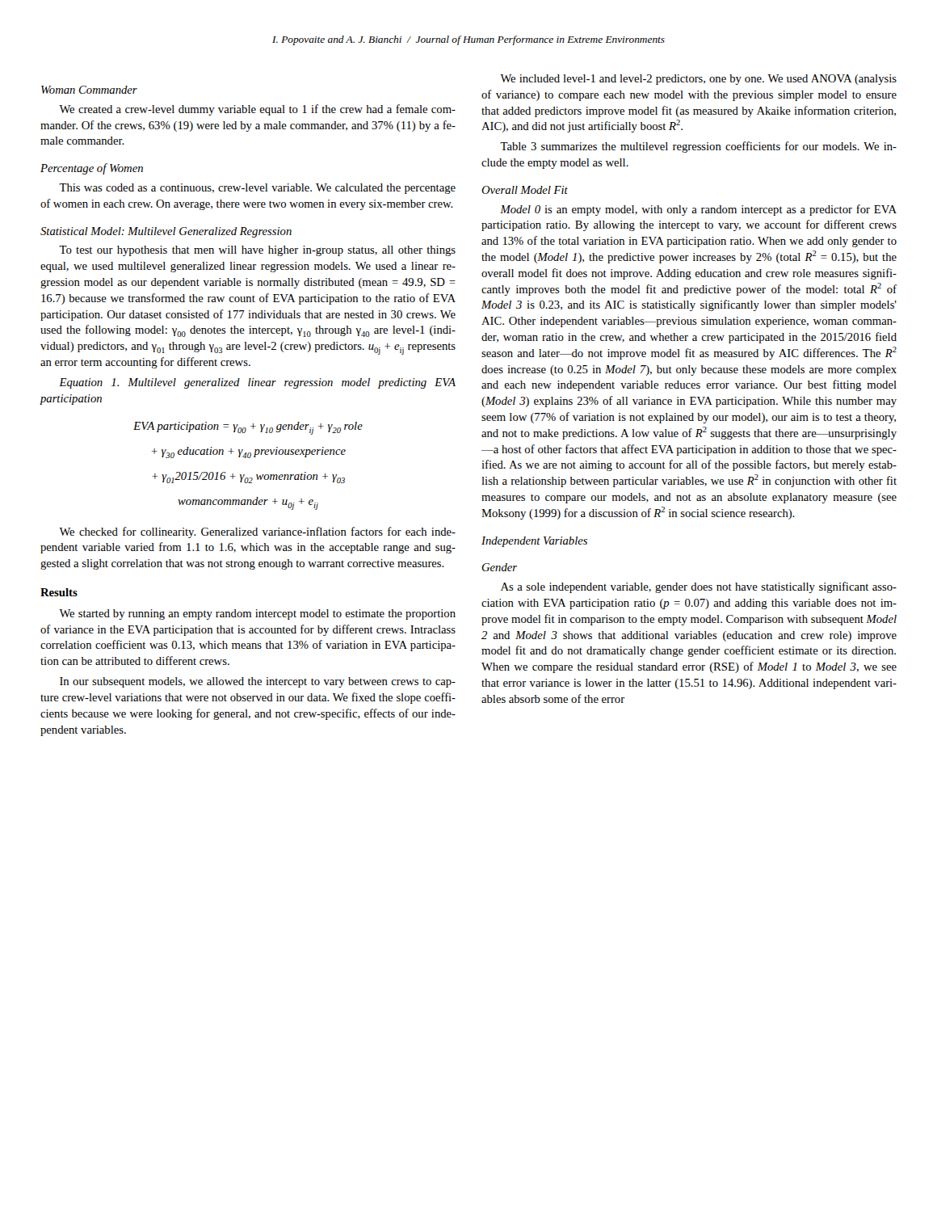I. Popovaite and A. J. Bianchi / Journal of Human Performance in Extreme Environments
Woman Commander
We created a crew-level dummy variable equal to 1 if the crew had a female commander. Of the crews, 63% (19) were led by a male commander, and 37% (11) by a female commander.
Percentage of Women
This was coded as a continuous, crew-level variable. We calculated the percentage of women in each crew. On average, there were two women in every six-member crew.
Statistical Model: Multilevel Generalized Regression
To test our hypothesis that men will have higher in-group status, all other things equal, we used multilevel generalized linear regression models. We used a linear regression model as our dependent variable is normally distributed (mean = 49.9, SD = 16.7) because we transformed the raw count of EVA participation to the ratio of EVA participation. Our dataset consisted of 177 individuals that are nested in 30 crews. We used the following model: γ00 denotes the intercept, γ10 through γ40 are level-1 (individual) predictors, and γ01 through γ03 are level-2 (crew) predictors. u0j + eij represents an error term accounting for different crews.
Equation 1. Multilevel generalized linear regression model predicting EVA participation
EVA participation = γ00 + γ10 genderij + γ20 role + γ30 education + γ40 previousexperience + γ012015/2016 + γ02 womenration + γ03 womancommander + u0j + eij
We checked for collinearity. Generalized variance-inflation factors for each independent variable varied from 1.1 to 1.6, which was in the acceptable range and suggested a slight correlation that was not strong enough to warrant corrective measures.
Results
We started by running an empty random intercept model to estimate the proportion of variance in the EVA participation that is accounted for by different crews. Intraclass correlation coefficient was 0.13, which means that 13% of variation in EVA participation can be attributed to different crews.
In our subsequent models, we allowed the intercept to vary between crews to capture crew-level variations that were not observed in our data. We fixed the slope coefficients because we were looking for general, and not crew-specific, effects of our independent variables.
We included level-1 and level-2 predictors, one by one. We used ANOVA (analysis of variance) to compare each new model with the previous simpler model to ensure that added predictors improve model fit (as measured by Akaike information criterion, AIC), and did not just artificially boost R2.
Table 3 summarizes the multilevel regression coefficients for our models. We include the empty model as well.
Overall Model Fit
Model 0 is an empty model, with only a random intercept as a predictor for EVA participation ratio. By allowing the intercept to vary, we account for different crews and 13% of the total variation in EVA participation ratio. When we add only gender to the model (Model 1), the predictive power increases by 2% (total R2 = 0.15), but the overall model fit does not improve. Adding education and crew role measures significantly improves both the model fit and predictive power of the model: total R2 of Model 3 is 0.23, and its AIC is statistically significantly lower than simpler models' AIC. Other independent variables—previous simulation experience, woman commander, woman ratio in the crew, and whether a crew participated in the 2015/2016 field season and later—do not improve model fit as measured by AIC differences. The R2 does increase (to 0.25 in Model 7), but only because these models are more complex and each new independent variable reduces error variance. Our best fitting model (Model 3) explains 23% of all variance in EVA participation. While this number may seem low (77% of variation is not explained by our model), our aim is to test a theory, and not to make predictions. A low value of R2 suggests that there are—unsurprisingly—a host of other factors that affect EVA participation in addition to those that we specified. As we are not aiming to account for all of the possible factors, but merely establish a relationship between particular variables, we use R2 in conjunction with other fit measures to compare our models, and not as an absolute explanatory measure (see Moksony (1999) for a discussion of R2 in social science research).
Independent Variables
Gender
As a sole independent variable, gender does not have statistically significant association with EVA participation ratio (p = 0.07) and adding this variable does not improve model fit in comparison to the empty model. Comparison with subsequent Model 2 and Model 3 shows that additional variables (education and crew role) improve model fit and do not dramatically change gender coefficient estimate or its direction. When we compare the residual standard error (RSE) of Model 1 to Model 3, we see that error variance is lower in the latter (15.51 to 14.96). Additional independent variables absorb some of the error